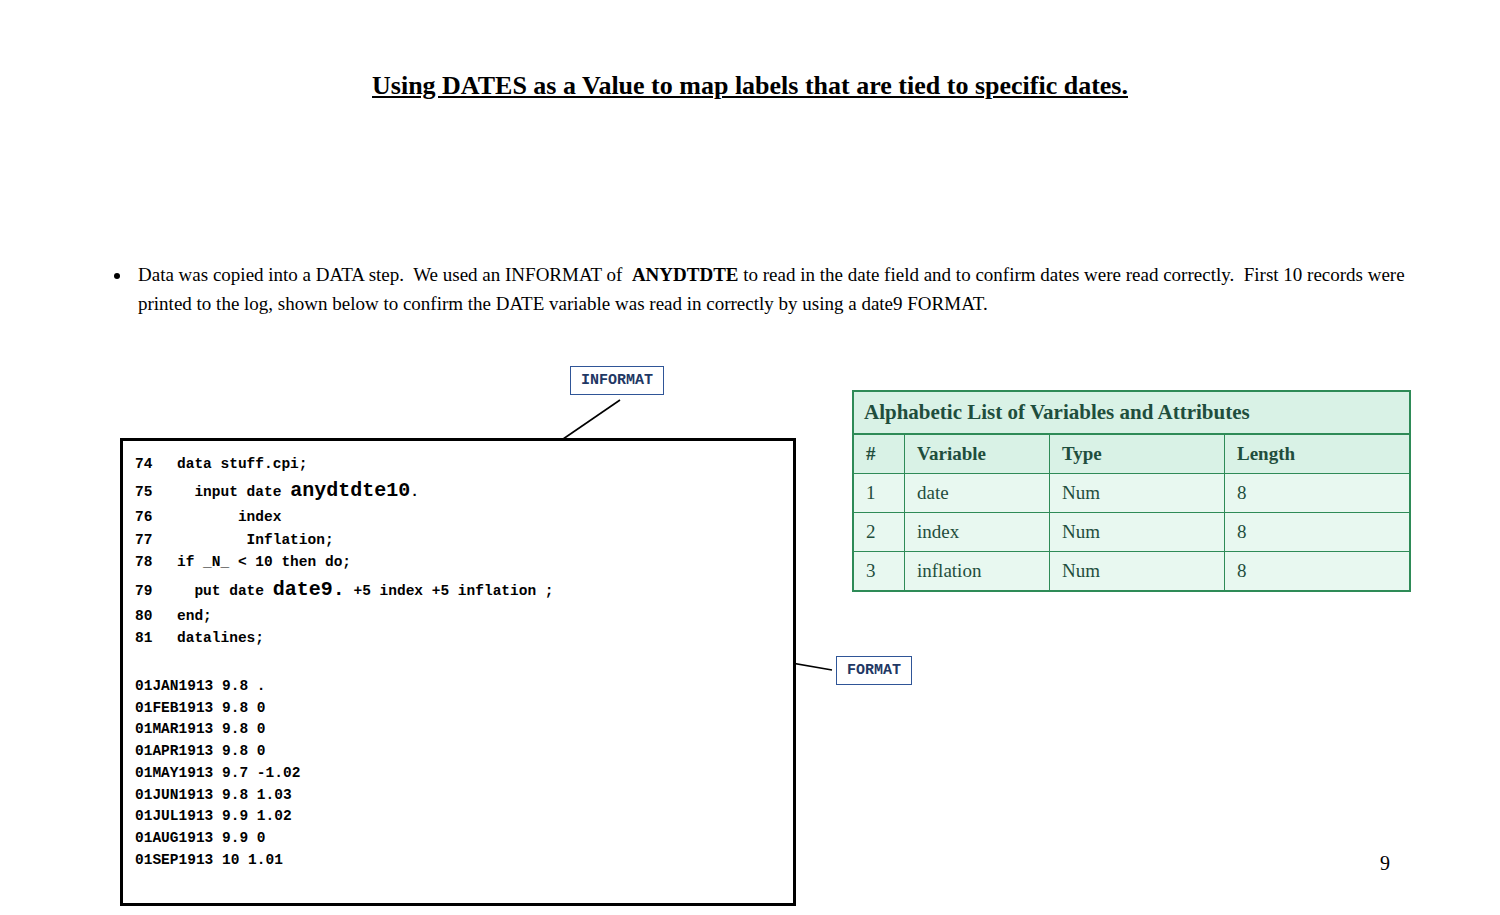Using DATES as a Value to map labels that are tied to specific dates.
Data was copied into a DATA step. We used an INFORMAT of ANYDTDTE to read in the date field and to confirm dates were read correctly. First 10 records were printed to the log, shown below to confirm the DATE variable was read in correctly by using a date9 FORMAT.
INFORMAT
FORMAT
74data stuff.cpi;
75 input date anydtdte10.
76 index
77 Inflation;
78if _N_ < 10 then do;
79 put date date9. +5 index +5 inflation ;
80end;
81datalines;
01JAN1913 9.8 .
01FEB1913 9.8 0
01MAR1913 9.8 0
01APR1913 9.8 0
01MAY1913 9.7 -1.02
01JUN1913 9.8 1.03
01JUL1913 9.9 1.02
01AUG1913 9.9 0
01SEP1913 10 1.01
Alphabetic List of Variables and Attributes
| # | Variable | Type | Length |
| --- | --- | --- | --- |
| 1 | date | Num | 8 |
| 2 | index | Num | 8 |
| 3 | inflation | Num | 8 |
9